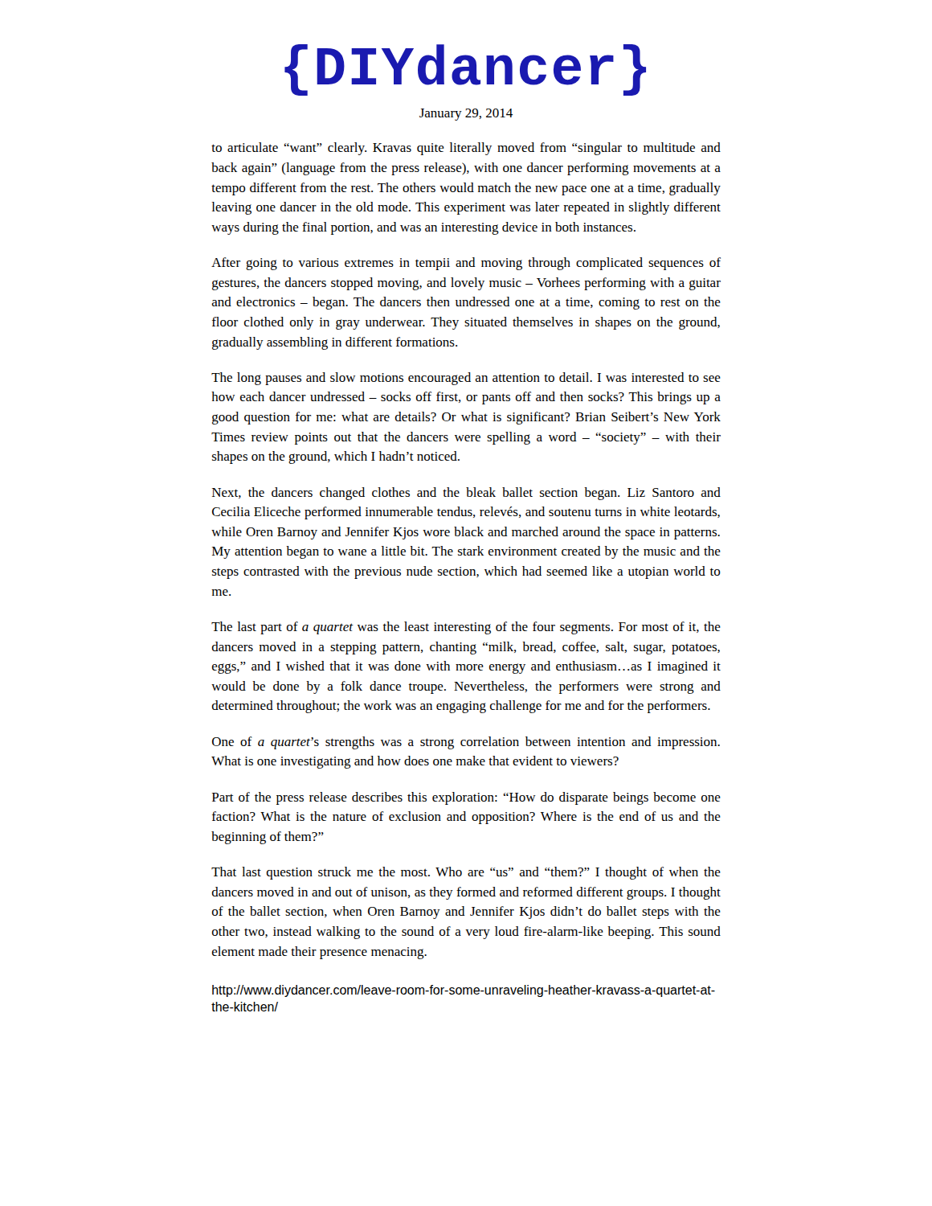{DIYdancer}
January 29, 2014
to articulate “want” clearly. Kravas quite literally moved from “singular to multitude and back again” (language from the press release), with one dancer performing movements at a tempo different from the rest. The others would match the new pace one at a time, gradually leaving one dancer in the old mode. This experiment was later repeated in slightly different ways during the final portion, and was an interesting device in both instances.
After going to various extremes in tempii and moving through complicated sequences of gestures, the dancers stopped moving, and lovely music – Vorhees performing with a guitar and electronics – began. The dancers then undressed one at a time, coming to rest on the floor clothed only in gray underwear. They situated themselves in shapes on the ground, gradually assembling in different formations.
The long pauses and slow motions encouraged an attention to detail. I was interested to see how each dancer undressed – socks off first, or pants off and then socks? This brings up a good question for me: what are details? Or what is significant? Brian Seibert’s New York Times review points out that the dancers were spelling a word – “society” – with their shapes on the ground, which I hadn’t noticed.
Next, the dancers changed clothes and the bleak ballet section began. Liz Santoro and Cecilia Eliceche performed innumerable tendus, relevés, and soutenu turns in white leotards, while Oren Barnoy and Jennifer Kjos wore black and marched around the space in patterns. My attention began to wane a little bit. The stark environment created by the music and the steps contrasted with the previous nude section, which had seemed like a utopian world to me.
The last part of a quartet was the least interesting of the four segments. For most of it, the dancers moved in a stepping pattern, chanting “milk, bread, coffee, salt, sugar, potatoes, eggs,” and I wished that it was done with more energy and enthusiasm…as I imagined it would be done by a folk dance troupe. Nevertheless, the performers were strong and determined throughout; the work was an engaging challenge for me and for the performers.
One of a quartet’s strengths was a strong correlation between intention and impression. What is one investigating and how does one make that evident to viewers?
Part of the press release describes this exploration: “How do disparate beings become one faction? What is the nature of exclusion and opposition? Where is the end of us and the beginning of them?”
That last question struck me the most. Who are “us” and “them?” I thought of when the dancers moved in and out of unison, as they formed and reformed different groups. I thought of the ballet section, when Oren Barnoy and Jennifer Kjos didn’t do ballet steps with the other two, instead walking to the sound of a very loud fire-alarm-like beeping. This sound element made their presence menacing.
http://www.diydancer.com/leave-room-for-some-unraveling-heather-kravass-a-quartet-at-the-kitchen/